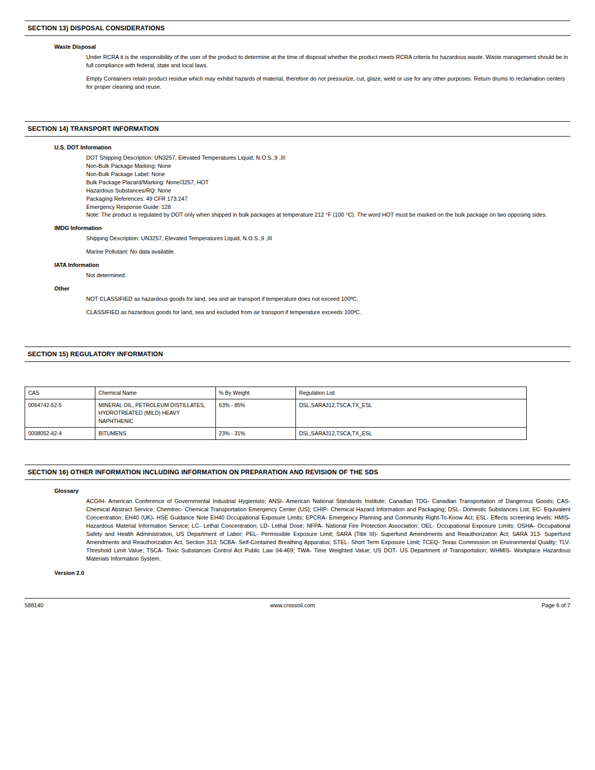SECTION 13) DISPOSAL CONSIDERATIONS
Waste Disposal
Under RCRA it is the responsibility of the user of the product to determine at the time of disposal whether the product meets RCRA criteria for hazardous waste. Waste management should be in full compliance with federal, state and local laws.
Empty Containers retain product residue which may exhibit hazards of material, therefore do not pressurize, cut, glaze, weld or use for any other purposes. Return drums to reclamation centers for proper cleaning and reuse.
SECTION 14) TRANSPORT INFORMATION
U.S. DOT Information
DOT Shipping Description: UN3257, Elevated Temperatures Liquid, N.O.S.,9 ,III
Non-Bulk Package Marking: None
Non-Bulk Package Label: None
Bulk Package Placard/Marking: None/3257, HOT
Hazardous Substances/RQ: None
Packaging References: 49 CFR 173.247
Emergency Response Guide: 128
Note: The product is regulated by DOT only when shipped in bulk packages at temperature 212 °F (100 °C). The word HOT must be marked on the bulk package on two opposing sides.
IMDG Information
Shipping Description: UN3257, Elevated Temperatures Liquid, N.O.S.,9 ,III
Marine Pollutant: No data available.
IATA Information
Not determined.
Other
NOT CLASSIFIED as hazardous goods for land, sea and air transport if temperature does not exceed 100ºC.
CLASSIFIED as hazardous goods for land, sea and excluded from air transport if temperature exceeds 100ºC.
SECTION 15) REGULATORY INFORMATION
| CAS | Chemical Name | % By Weight | Regulation List |
| --- | --- | --- | --- |
| 0064742-52-5 | MINERAL OIL, PETROLEUM DISTILLATES, HYDROTREATED (MILD) HEAVY NAPHTHENIC | 63% - 85% | DSL,SARA312,TSCA,TX_ESL |
| 0008052-42-4 | BITUMENS | 23% - 31% | DSL,SARA312,TSCA,TX_ESL |
SECTION 16) OTHER INFORMATION INCLUDING INFORMATION ON PREPARATION AND REVISION OF THE SDS
Glossary
ACGIH- American Conference of Governmental Industrial Hygienists; ANSI- American National Standards Institute; Canadian TDG- Canadian Transportation of Dangerous Goods; CAS- Chemical Abstract Service; Chemtrec- Chemical Transportation Emergency Center (US); CHIP- Chemical Hazard Information and Packaging; DSL- Domestic Substances List; EC- Equivalent Concentration; EH40 (UK)- HSE Guidance Note EH40 Occupational Exposure Limits; EPCRA- Emergency Planning and Community Right-To-Know Act; ESL- Effects screening levels; HMIS- Hazardous Material Information Service; LC- Lethal Concentration; LD- Lethal Dose; NFPA- National Fire Protection Association; OEL- Occupational Exposure Limits; OSHA- Occupational Safety and Health Administration, US Department of Labor; PEL- Permissible Exposure Limit; SARA (Title III)- Superfund Amendments and Reauthorization Act; SARA 313- Superfund Amendments and Reauthorization Act, Section 313; SCBA- Self-Contained Breathing Apparatus; STEL- Short Term Exposure Limit; TCEQ- Texas Commission on Environmental Quality; TLV- Threshold Limit Value; TSCA- Toxic Substances Control Act Public Law 94-469; TWA- Time Weighted Value; US DOT- US Department of Transportation; WHMIS- Workplace Hazardous Materials Information System.
Version 2.0
588140
www.crossoil.com
Page 6 of 7